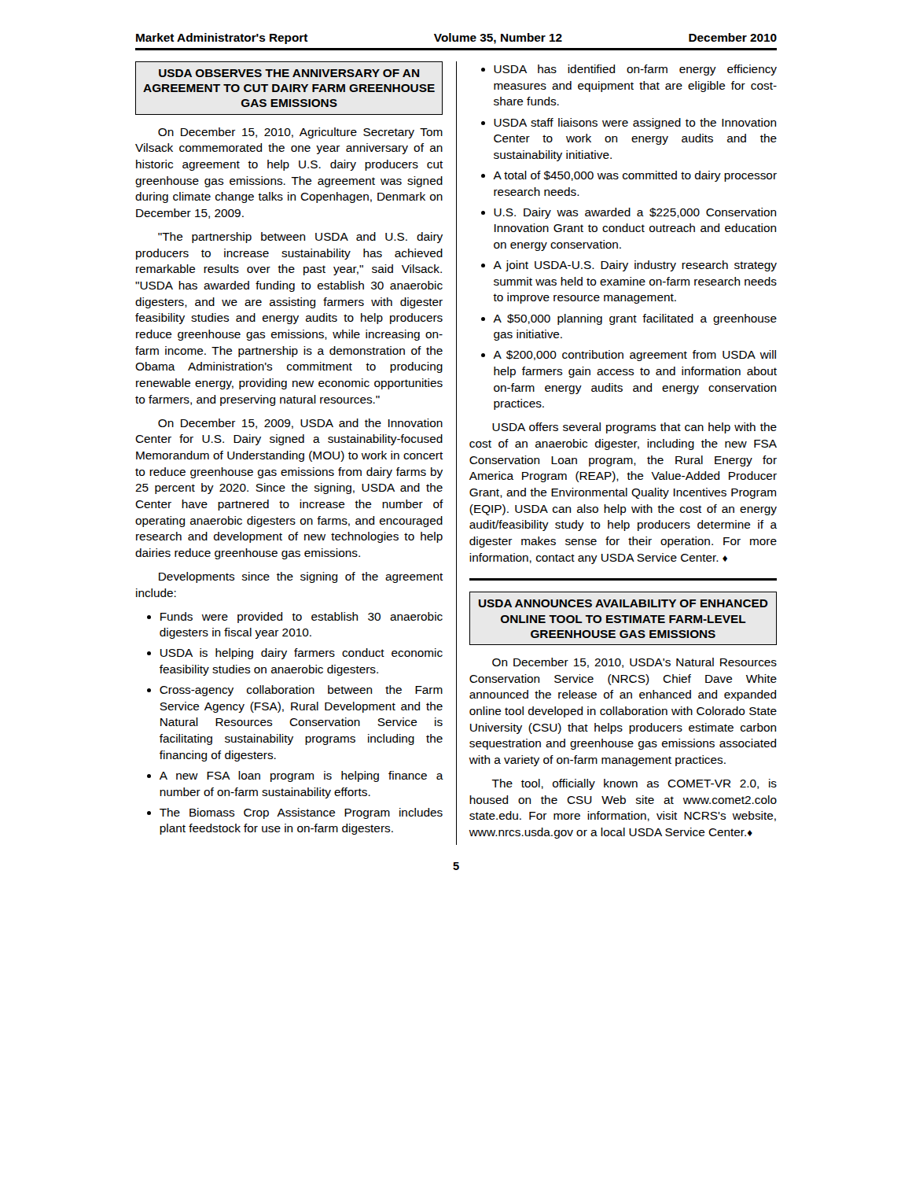Market Administrator's Report Volume 35, Number 12 December 2010
USDA OBSERVES THE ANNIVERSARY OF AN AGREEMENT TO CUT DAIRY FARM GREENHOUSE GAS EMISSIONS
On December 15, 2010, Agriculture Secretary Tom Vilsack commemorated the one year anniversary of an historic agreement to help U.S. dairy producers cut greenhouse gas emissions. The agreement was signed during climate change talks in Copenhagen, Denmark on December 15, 2009.
"The partnership between USDA and U.S. dairy producers to increase sustainability has achieved remarkable results over the past year," said Vilsack. "USDA has awarded funding to establish 30 anaerobic digesters, and we are assisting farmers with digester feasibility studies and energy audits to help producers reduce greenhouse gas emissions, while increasing on-farm income. The partnership is a demonstration of the Obama Administration's commitment to producing renewable energy, providing new economic opportunities to farmers, and preserving natural resources."
On December 15, 2009, USDA and the Innovation Center for U.S. Dairy signed a sustainability-focused Memorandum of Understanding (MOU) to work in concert to reduce greenhouse gas emissions from dairy farms by 25 percent by 2020. Since the signing, USDA and the Center have partnered to increase the number of operating anaerobic digesters on farms, and encouraged research and development of new technologies to help dairies reduce greenhouse gas emissions.
Developments since the signing of the agreement include:
Funds were provided to establish 30 anaerobic digesters in fiscal year 2010.
USDA is helping dairy farmers conduct economic feasibility studies on anaerobic digesters.
Cross-agency collaboration between the Farm Service Agency (FSA), Rural Development and the Natural Resources Conservation Service is facilitating sustainability programs including the financing of digesters.
A new FSA loan program is helping finance a number of on-farm sustainability efforts.
The Biomass Crop Assistance Program includes plant feedstock for use in on-farm digesters.
USDA has identified on-farm energy efficiency measures and equipment that are eligible for cost-share funds.
USDA staff liaisons were assigned to the Innovation Center to work on energy audits and the sustainability initiative.
A total of $450,000 was committed to dairy processor research needs.
U.S. Dairy was awarded a $225,000 Conservation Innovation Grant to conduct outreach and education on energy conservation.
A joint USDA-U.S. Dairy industry research strategy summit was held to examine on-farm research needs to improve resource management.
A $50,000 planning grant facilitated a greenhouse gas initiative.
A $200,000 contribution agreement from USDA will help farmers gain access to and information about on-farm energy audits and energy conservation practices.
USDA offers several programs that can help with the cost of an anaerobic digester, including the new FSA Conservation Loan program, the Rural Energy for America Program (REAP), the Value-Added Producer Grant, and the Environmental Quality Incentives Program (EQIP). USDA can also help with the cost of an energy audit/feasibility study to help producers determine if a digester makes sense for their operation. For more information, contact any USDA Service Center. ♦
USDA ANNOUNCES AVAILABILITY OF ENHANCED ONLINE TOOL TO ESTIMATE FARM-LEVEL GREENHOUSE GAS EMISSIONS
On December 15, 2010, USDA's Natural Resources Conservation Service (NRCS) Chief Dave White announced the release of an enhanced and expanded online tool developed in collaboration with Colorado State University (CSU) that helps producers estimate carbon sequestration and greenhouse gas emissions associated with a variety of on-farm management practices.
The tool, officially known as COMET-VR 2.0, is housed on the CSU Web site at www.comet2.colo state.edu. For more information, visit NCRS's website, www.nrcs.usda.gov or a local USDA Service Center.♦
5